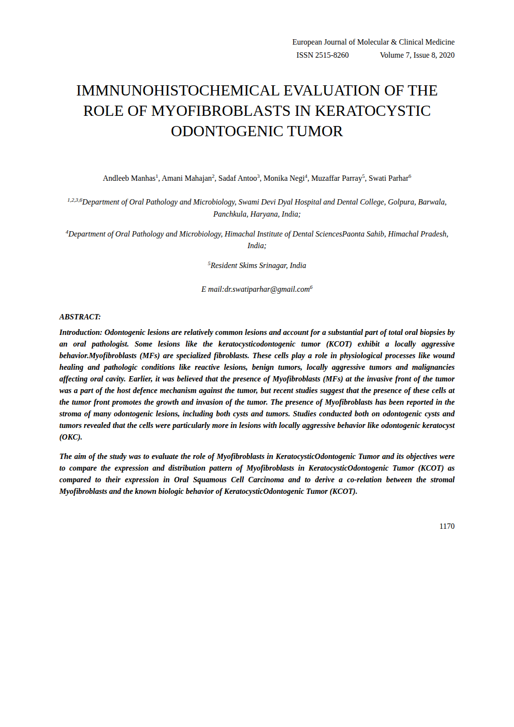European Journal of Molecular & Clinical Medicine
ISSN 2515-8260 Volume 7, Issue 8, 2020
IMMNUNOHISTOCHEMICAL EVALUATION OF THE ROLE OF MYOFIBROBLASTS IN KERATOCYSTIC ODONTOGENIC TUMOR
Andleeb Manhas1, Amani Mahajan2, Sadaf Antoo3, Monika Negi4, Muzaffar Parray5, Swati Parhar6
1,2,3,6Department of Oral Pathology and Microbiology, Swami Devi Dyal Hospital and Dental College, Golpura, Barwala, Panchkula, Haryana, India;
4Department of Oral Pathology and Microbiology, Himachal Institute of Dental SciencesPaonta Sahib, Himachal Pradesh, India;
5Resident Skims Srinagar, India
E mail:dr.swatiparhar@gmail.com6
ABSTRACT:
Introduction: Odontogenic lesions are relatively common lesions and account for a substantial part of total oral biopsies by an oral pathologist. Some lesions like the keratocysticodontogenic tumor (KCOT) exhibit a locally aggressive behavior.Myofibroblasts (MFs) are specialized fibroblasts. These cells play a role in physiological processes like wound healing and pathologic conditions like reactive lesions, benign tumors, locally aggressive tumors and malignancies affecting oral cavity. Earlier, it was believed that the presence of Myofibroblasts (MFs) at the invasive front of the tumor was a part of the host defence mechanism against the tumor, but recent studies suggest that the presence of these cells at the tumor front promotes the growth and invasion of the tumor. The presence of Myofibroblasts has been reported in the stroma of many odontogenic lesions, including both cysts and tumors. Studies conducted both on odontogenic cysts and tumors revealed that the cells were particularly more in lesions with locally aggressive behavior like odontogenic keratocyst (OKC).
The aim of the study was to evaluate the role of Myofibroblasts in KeratocysticOdontogenic Tumor and its objectives were to compare the expression and distribution pattern of Myofibroblasts in KeratocysticOdontogenic Tumor (KCOT) as compared to their expression in Oral Squamous Cell Carcinoma and to derive a co-relation between the stromal Myofibroblasts and the known biologic behavior of KeratocysticOdontogenic Tumor (KCOT).
1170